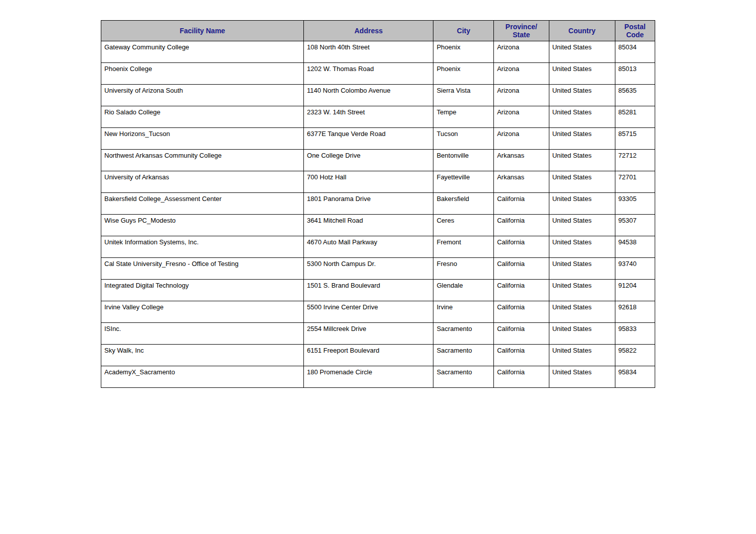| Facility Name | Address | City | Province/ State | Country | Postal Code |
| --- | --- | --- | --- | --- | --- |
| Gateway Community College | 108 North 40th Street | Phoenix | Arizona | United States | 85034 |
| Phoenix College | 1202 W. Thomas Road | Phoenix | Arizona | United States | 85013 |
| University of Arizona South | 1140 North Colombo Avenue | Sierra Vista | Arizona | United States | 85635 |
| Rio Salado College | 2323 W. 14th Street | Tempe | Arizona | United States | 85281 |
| New Horizons_Tucson | 6377E Tanque Verde Road | Tucson | Arizona | United States | 85715 |
| Northwest Arkansas Community College | One College Drive | Bentonville | Arkansas | United States | 72712 |
| University of Arkansas | 700 Hotz Hall | Fayetteville | Arkansas | United States | 72701 |
| Bakersfield College_Assessment Center | 1801 Panorama Drive | Bakersfield | California | United States | 93305 |
| Wise Guys PC_Modesto | 3641 Mitchell Road | Ceres | California | United States | 95307 |
| Unitek Information Systems, Inc. | 4670 Auto Mall Parkway | Fremont | California | United States | 94538 |
| Cal State University_Fresno - Office of Testing | 5300 North Campus Dr. | Fresno | California | United States | 93740 |
| Integrated Digital Technology | 1501 S. Brand Boulevard | Glendale | California | United States | 91204 |
| Irvine Valley College | 5500 Irvine Center Drive | Irvine | California | United States | 92618 |
| ISInc. | 2554 Millcreek Drive | Sacramento | California | United States | 95833 |
| Sky Walk, Inc | 6151 Freeport Boulevard | Sacramento | California | United States | 95822 |
| AcademyX_Sacramento | 180 Promenade Circle | Sacramento | California | United States | 95834 |